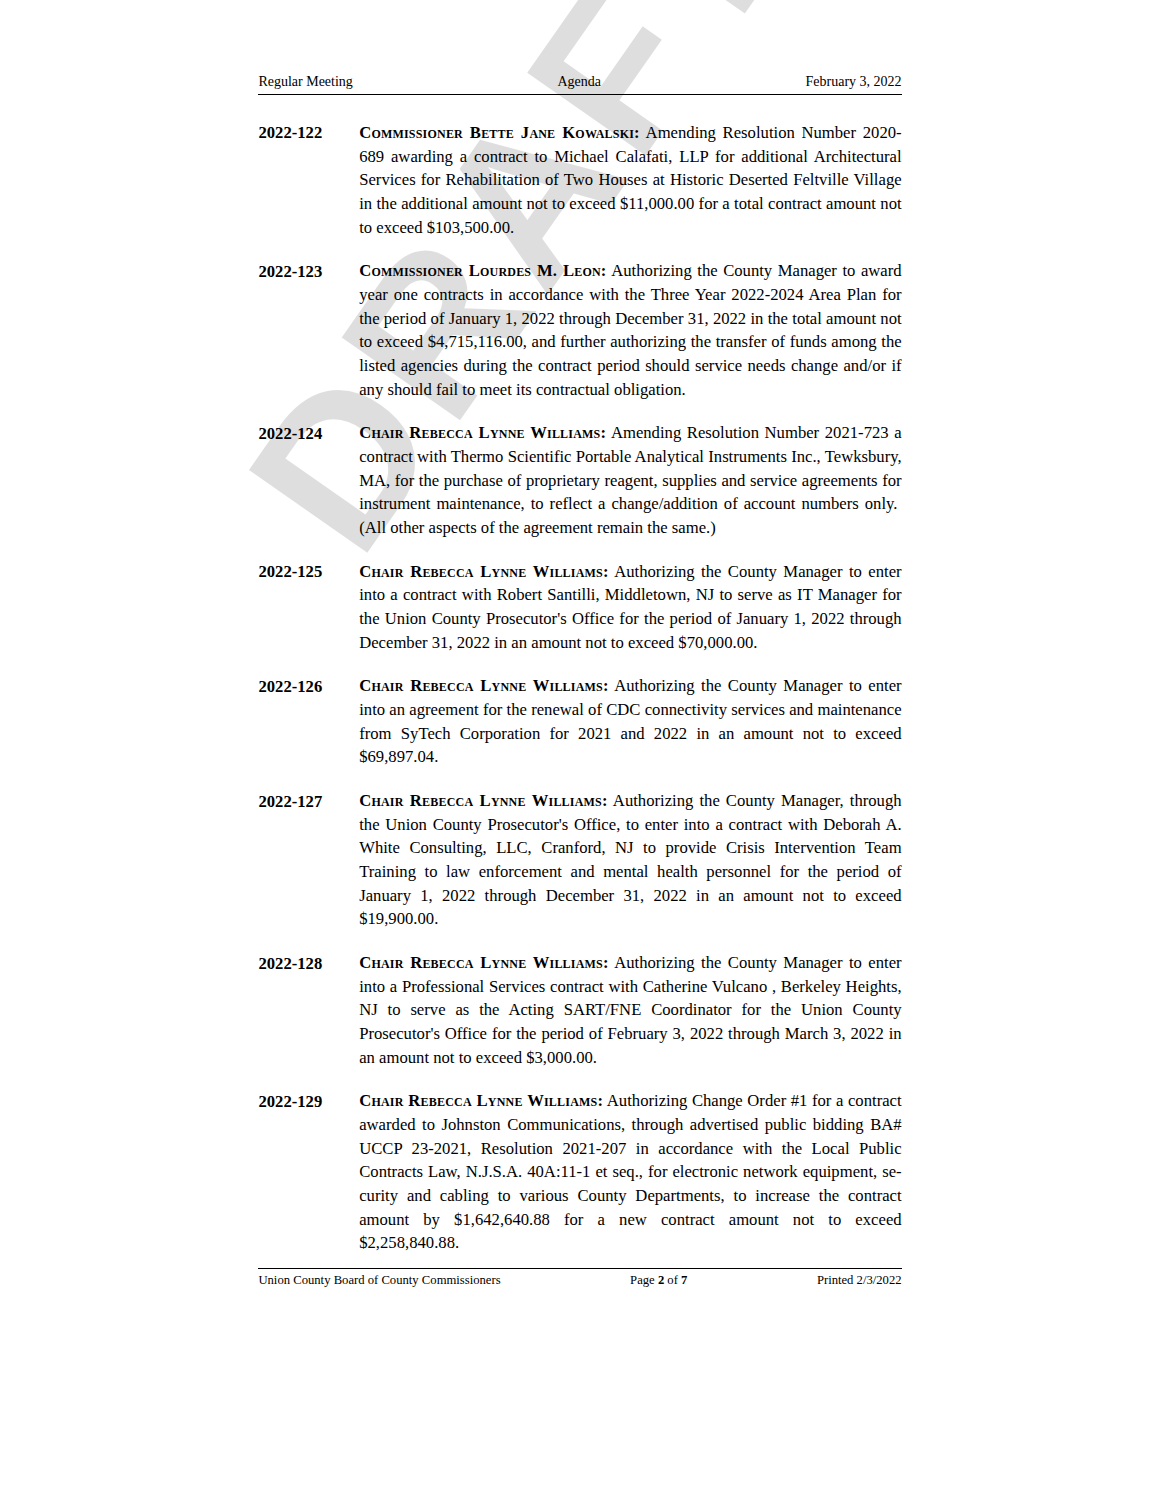Regular Meeting
Agenda
February 3, 2022
2022-122
Commissioner Bette Jane Kowalski: Amending Resolution Number 2020-689 awarding a contract to Michael Calafati, LLP for additional Architectural Services for Rehabilitation of Two Houses at Historic Deserted Feltville Village in the additional amount not to exceed $11,000.00 for a total contract amount not to exceed $103,500.00.
2022-123
Commissioner Lourdes M. Leon: Authorizing the County Manager to award year one contracts in accordance with the Three Year 2022-2024 Area Plan for the period of January 1, 2022 through December 31, 2022 in the total amount not to exceed $4,715,116.00, and further authorizing the transfer of funds among the listed agencies during the contract period should service needs change and/or if any should fail to meet its contractual obligation.
2022-124
Chair Rebecca Lynne Williams: Amending Resolution Number 2021-723 a contract with Thermo Scientific Portable Analytical Instruments Inc., Tewksbury, MA, for the purchase of proprietary reagent, supplies and service agreements for instrument maintenance, to reflect a change/addition of account numbers only. (All other aspects of the agreement remain the same.)
2022-125
Chair Rebecca Lynne Williams: Authorizing the County Manager to enter into a contract with Robert Santilli, Middletown, NJ to serve as IT Manager for the Union County Prosecutor's Office for the period of January 1, 2022 through December 31, 2022 in an amount not to exceed $70,000.00.
2022-126
Chair Rebecca Lynne Williams: Authorizing the County Manager to enter into an agreement for the renewal of CDC connectivity services and maintenance from SyTech Corporation for 2021 and 2022 in an amount not to exceed $69,897.04.
2022-127
Chair Rebecca Lynne Williams: Authorizing the County Manager, through the Union County Prosecutor's Office, to enter into a contract with Deborah A. White Consulting, LLC, Cranford, NJ to provide Crisis Intervention Team Training to law enforcement and mental health personnel for the period of January 1, 2022 through December 31, 2022 in an amount not to exceed $19,900.00.
2022-128
Chair Rebecca Lynne Williams: Authorizing the County Manager to enter into a Professional Services contract with Catherine Vulcano , Berkeley Heights, NJ to serve as the Acting SART/FNE Coordinator for the Union County Prosecutor's Office for the period of February 3, 2022 through March 3, 2022 in an amount not to exceed $3,000.00.
2022-129
Chair Rebecca Lynne Williams: Authorizing Change Order #1 for a contract awarded to Johnston Communications, through advertised public bidding BA# UCCP 23-2021, Resolution 2021-207 in accordance with the Local Public Contracts Law, N.J.S.A. 40A:11-1 et seq., for electronic network equipment, security and cabling to various County Departments, to increase the contract amount by $1,642,640.88 for a new contract amount not to exceed $2,258,840.88.
DRAFT
Union County Board of County Commissioners
Page 2 of 7
Printed 2/3/2022